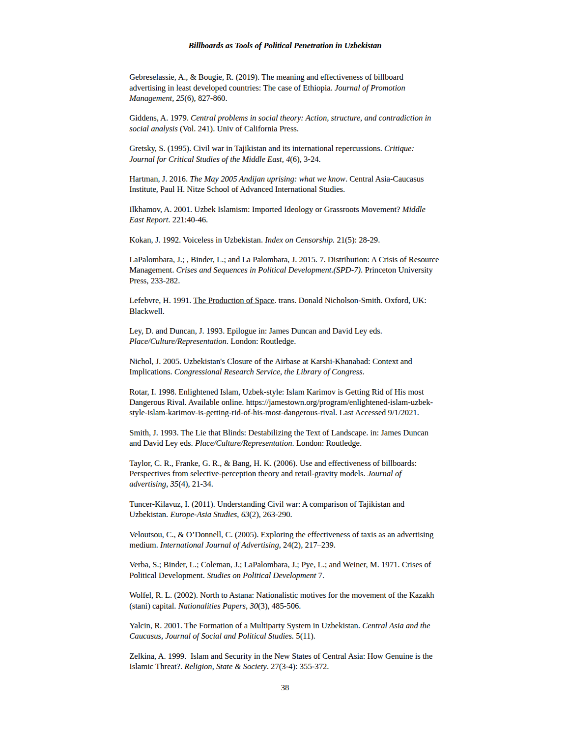Billboards as Tools of Political Penetration in Uzbekistan
Gebreselassie, A., & Bougie, R. (2019). The meaning and effectiveness of billboard advertising in least developed countries: The case of Ethiopia. Journal of Promotion Management, 25(6), 827-860.
Giddens, A. 1979. Central problems in social theory: Action, structure, and contradiction in social analysis (Vol. 241). Univ of California Press.
Gretsky, S. (1995). Civil war in Tajikistan and its international repercussions. Critique: Journal for Critical Studies of the Middle East, 4(6), 3-24.
Hartman, J. 2016. The May 2005 Andijan uprising: what we know. Central Asia-Caucasus Institute, Paul H. Nitze School of Advanced International Studies.
Ilkhamov, A. 2001. Uzbek Islamism: Imported Ideology or Grassroots Movement? Middle East Report. 221:40-46.
Kokan, J. 1992. Voiceless in Uzbekistan. Index on Censorship. 21(5): 28-29.
LaPalombara, J.; , Binder, L.; and La Palombara, J. 2015. 7. Distribution: A Crisis of Resource Management. Crises and Sequences in Political Development.(SPD-7). Princeton University Press, 233-282.
Lefebvre, H. 1991. The Production of Space. trans. Donald Nicholson-Smith. Oxford, UK: Blackwell.
Ley, D. and Duncan, J. 1993. Epilogue in: James Duncan and David Ley eds. Place/Culture/Representation. London: Routledge.
Nichol, J. 2005. Uzbekistan's Closure of the Airbase at Karshi-Khanabad: Context and Implications. Congressional Research Service, the Library of Congress.
Rotar, I. 1998. Enlightened Islam, Uzbek-style: Islam Karimov is Getting Rid of His most Dangerous Rival. Available online. https://jamestown.org/program/enlightened-islam-uzbek-style-islam-karimov-is-getting-rid-of-his-most-dangerous-rival. Last Accessed 9/1/2021.
Smith, J. 1993. The Lie that Blinds: Destabilizing the Text of Landscape. in: James Duncan and David Ley eds. Place/Culture/Representation. London: Routledge.
Taylor, C. R., Franke, G. R., & Bang, H. K. (2006). Use and effectiveness of billboards: Perspectives from selective-perception theory and retail-gravity models. Journal of advertising, 35(4), 21-34.
Tuncer-Kilavuz, I. (2011). Understanding Civil war: A comparison of Tajikistan and Uzbekistan. Europe-Asia Studies, 63(2), 263-290.
Veloutsou, C., & O’Donnell, C. (2005). Exploring the effectiveness of taxis as an advertising medium. International Journal of Advertising, 24(2), 217–239.
Verba, S.; Binder, L.; Coleman, J.; LaPalombara, J.; Pye, L.; and Weiner, M. 1971. Crises of Political Development. Studies on Political Development 7.
Wolfel, R. L. (2002). North to Astana: Nationalistic motives for the movement of the Kazakh (stani) capital. Nationalities Papers, 30(3), 485-506.
Yalcin, R. 2001. The Formation of a Multiparty System in Uzbekistan. Central Asia and the Caucasus, Journal of Social and Political Studies. 5(11).
Zelkina, A. 1999. Islam and Security in the New States of Central Asia: How Genuine is the Islamic Threat?. Religion, State & Society. 27(3-4): 355-372.
38